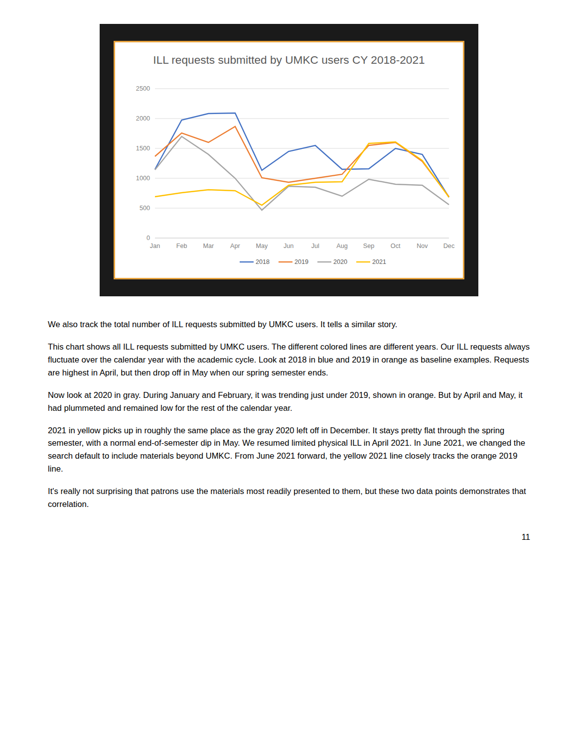ILL requests submitted by UMKC users CY 2018-2021
2500 2000 1500 1000 500 0 Jan Feb Mar Apr May Jun Jul Aug Sep Oct Nov Dec 2018 2019 2020 2021
We also track the total number of ILL requests submitted by UMKC users. It tells a similar story.
This chart shows all ILL requests submitted by UMKC users. The different colored lines are different years. Our ILL requests always fluctuate over the calendar year with the academic cycle. Look at 2018 in blue and 2019 in orange as baseline examples. Requests are highest in April, but then drop off in May when our spring semester ends.
Now look at 2020 in gray. During January and February, it was trending just under 2019, shown in orange. But by April and May, it had plummeted and remained low for the rest of the calendar year.
2021 in yellow picks up in roughly the same place as the gray 2020 left off in December. It stays pretty flat through the spring semester, with a normal end-of-semester dip in May. We resumed limited physical ILL in April 2021. In June 2021, we changed the search default to include materials beyond UMKC. From June 2021 forward, the yellow 2021 line closely tracks the orange 2019 line.
It's really not surprising that patrons use the materials most readily presented to them, but these two data points demonstrates that correlation.
11